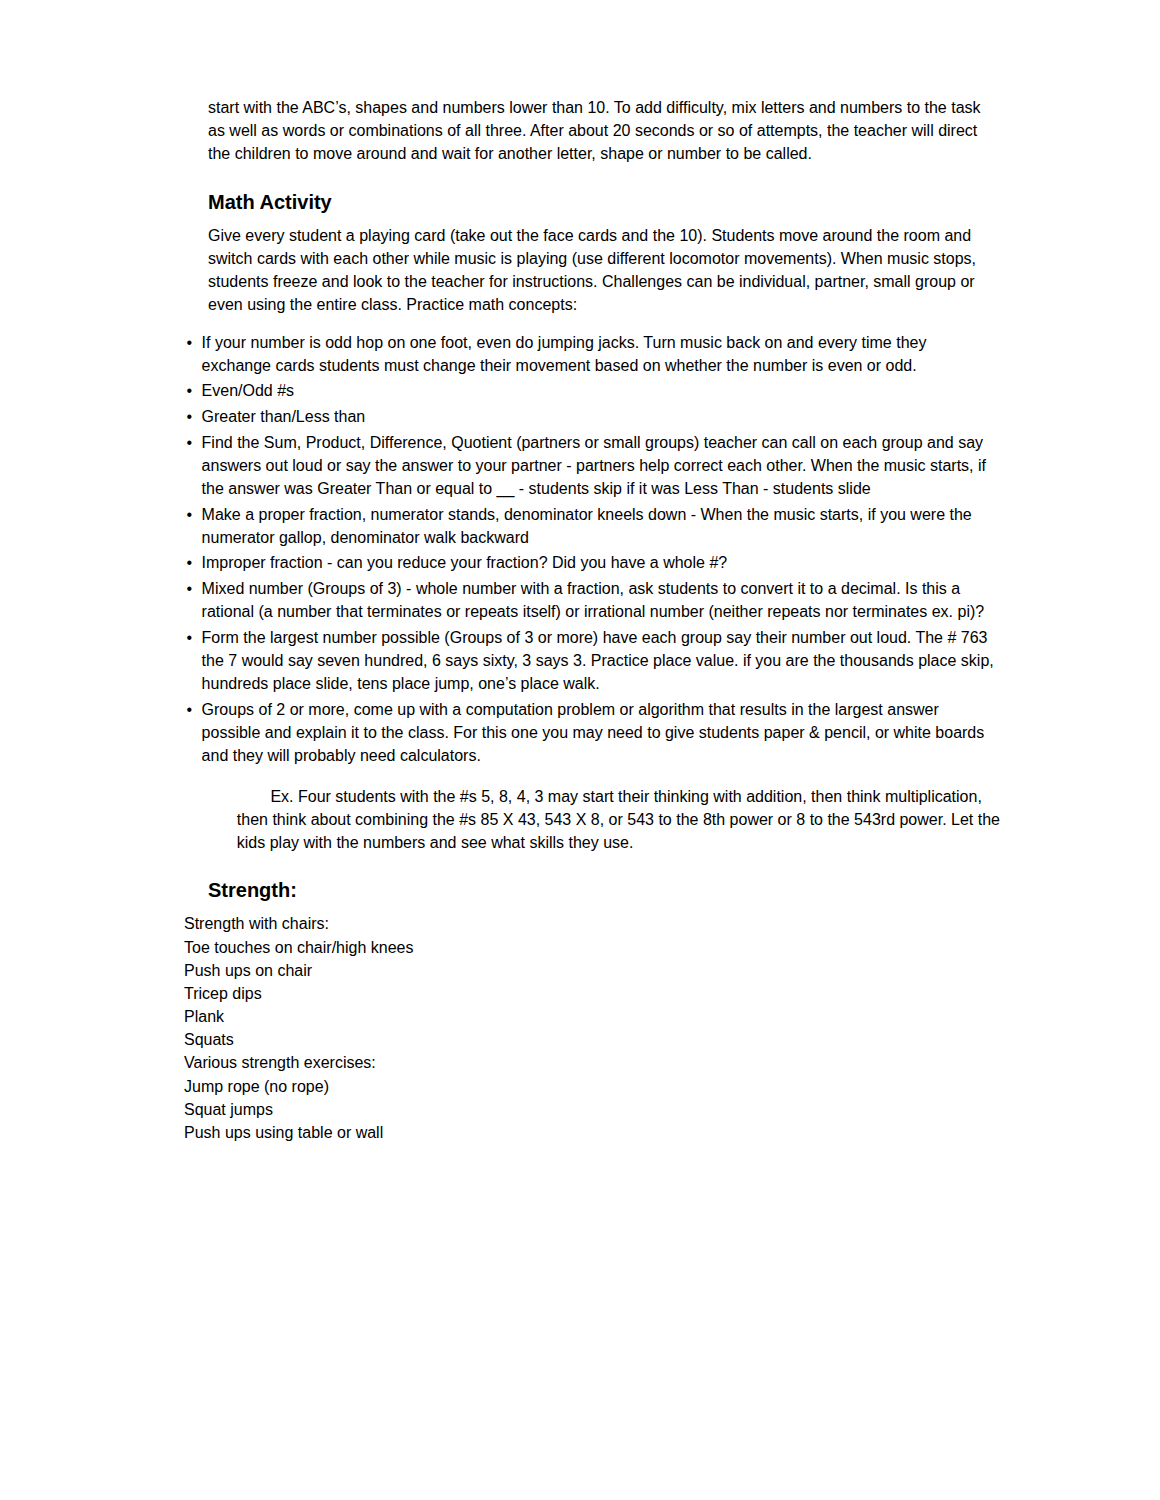start with the ABC’s, shapes and numbers lower than 10. To add difficulty, mix letters and numbers to the task as well as words or combinations of all three. After about 20 seconds or so of attempts, the teacher will direct the children to move around and wait for another letter, shape or number to be called.
Math Activity
Give every student a playing card (take out the face cards and the 10). Students move around the room and switch cards with each other while music is playing (use different locomotor movements). When music stops, students freeze and look to the teacher for instructions. Challenges can be individual, partner, small group or even using the entire class. Practice math concepts:
If your number is odd hop on one foot, even do jumping jacks. Turn music back on and every time they exchange cards students must change their movement based on whether the number is even or odd.
Even/Odd #s
Greater than/Less than
Find the Sum, Product, Difference, Quotient (partners or small groups) teacher can call on each group and say answers out loud or say the answer to your partner - partners help correct each other. When the music starts, if the answer was Greater Than or equal to __ - students skip if it was Less Than - students slide
Make a proper fraction, numerator stands, denominator kneels down - When the music starts, if you were the numerator gallop, denominator walk backward
Improper fraction - can you reduce your fraction? Did you have a whole #?
Mixed number (Groups of 3) - whole number with a fraction, ask students to convert it to a decimal. Is this a rational (a number that terminates or repeats itself) or irrational number (neither repeats nor terminates ex. pi)?
Form the largest number possible (Groups of 3 or more) have each group say their number out loud. The # 763 the 7 would say seven hundred, 6 says sixty, 3 says 3. Practice place value. if you are the thousands place skip, hundreds place slide, tens place jump, one’s place walk.
Groups of 2 or more, come up with a computation problem or algorithm that results in the largest answer possible and explain it to the class. For this one you may need to give students paper & pencil, or white boards and they will probably need calculators.
Ex. Four students with the #s 5, 8, 4, 3 may start their thinking with addition, then think multiplication, then think about combining the #s 85 X 43, 543 X 8, or 543 to the 8th power or 8 to the 543rd power. Let the kids play with the numbers and see what skills they use.
Strength:
Strength with chairs:
Toe touches on chair/high knees
Push ups on chair
Tricep dips
Plank
Squats
Various strength exercises:
Jump rope (no rope)
Squat jumps
Push ups using table or wall